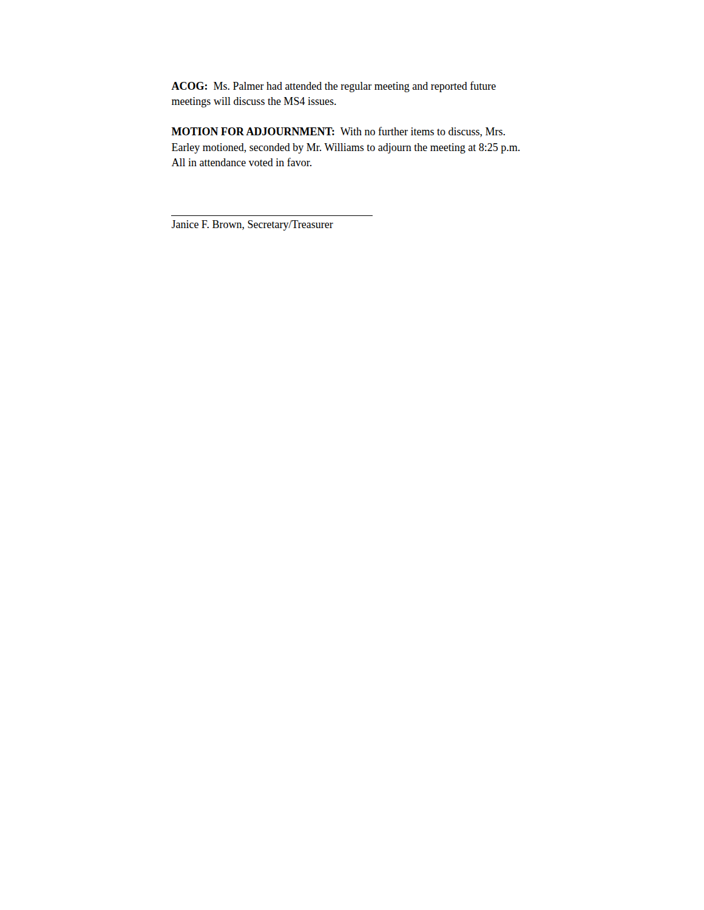ACOG: Ms. Palmer had attended the regular meeting and reported future meetings will discuss the MS4 issues.
MOTION FOR ADJOURNMENT: With no further items to discuss, Mrs. Earley motioned, seconded by Mr. Williams to adjourn the meeting at 8:25 p.m. All in attendance voted in favor.
Janice F. Brown, Secretary/Treasurer